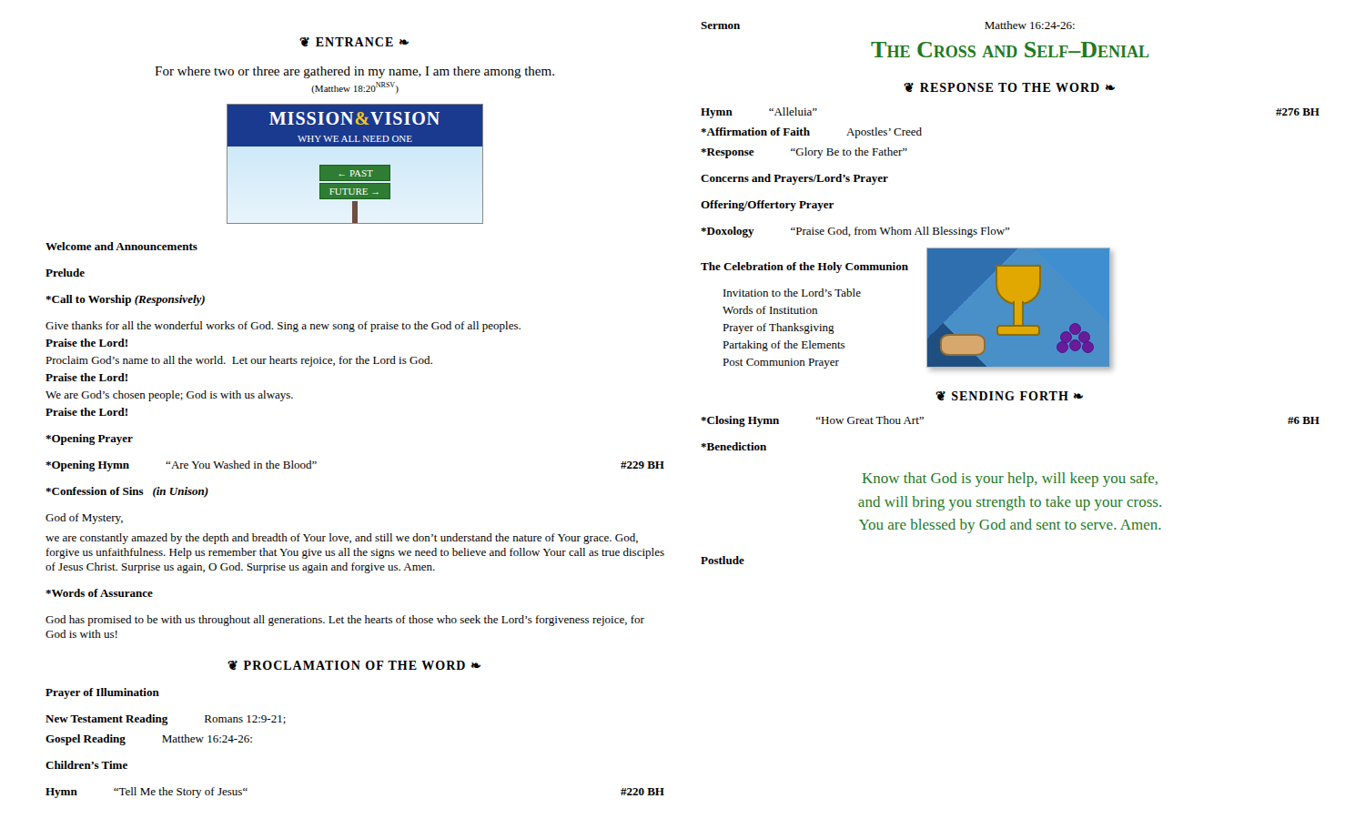❦ ENTRANCE ❧
For where two or three are gathered in my name, I am there among them.
(Matthew 18:20NRSV)
MISSION&VISION
WHY WE ALL NEED ONE
← PAST FUTURE →
Welcome and Announcements
Prelude
*Call to Worship (Responsively)
Give thanks for all the wonderful works of God. Sing a new song of praise to the God of all peoples.
Praise the Lord!
Proclaim God’s name to all the world. Let our hearts rejoice, for the Lord is God.
Praise the Lord!
We are God’s chosen people; God is with us always.
Praise the Lord!
*Opening Prayer
*Opening Hymn “Are You Washed in the Blood” #229 BH
*Confession of Sins (in Unison)
God of Mystery,
we are constantly amazed by the depth and breadth of Your love, and still we don’t understand the nature of Your grace. God, forgive us unfaithfulness. Help us remember that You give us all the signs we need to believe and follow Your call as true disciples of Jesus Christ. Surprise us again, O God. Surprise us again and forgive us. Amen.
*Words of Assurance
God has promised to be with us throughout all generations. Let the hearts of those who seek the Lord’s forgiveness rejoice, for God is with us!
❦ PROCLAMATION OF THE WORD ❧
Prayer of Illumination
New Testament Reading Romans 12:9-21;
Gospel Reading Matthew 16:24-26:
Children’s Time
Hymn “Tell Me the Story of Jesus“ #220 BH
Sermon Matthew 16:24-26:
The Cross and Self–Denial
❦ RESPONSE TO THE WORD ❧
Hymn “Alleluia” #276 BH
*Affirmation of Faith Apostles’ Creed
*Response “Glory Be to the Father”
Concerns and Prayers/Lord’s Prayer
Offering/Offertory Prayer
*Doxology “Praise God, from Whom All Blessings Flow”
The Celebration of the Holy Communion
Invitation to the Lord’s Table
Words of Institution
Prayer of Thanksgiving
Partaking of the Elements
Post Communion Prayer
❦ SENDING FORTH ❧
*Closing Hymn “How Great Thou Art” #6 BH
*Benediction
Know that God is your help, will keep you safe,
and will bring you strength to take up your cross.
You are blessed by God and sent to serve. Amen.
Postlude